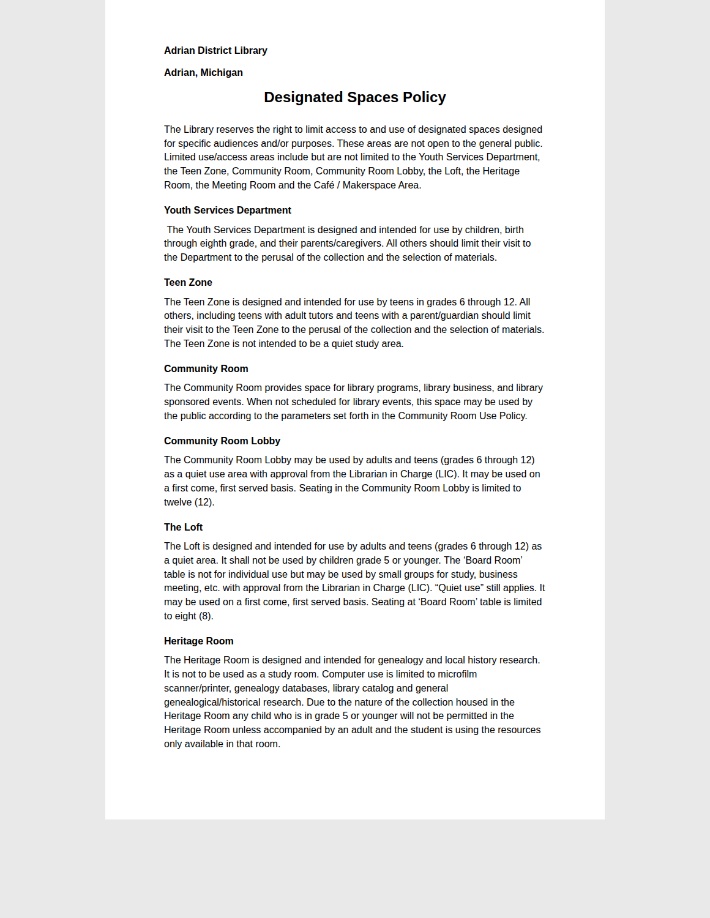Adrian District Library
Adrian, Michigan
Designated Spaces Policy
The Library reserves the right to limit access to and use of designated spaces designed for specific audiences and/or purposes. These areas are not open to the general public. Limited use/access areas include but are not limited to the Youth Services Department, the Teen Zone, Community Room, Community Room Lobby, the Loft, the Heritage Room, the Meeting Room and the Café / Makerspace Area.
Youth Services Department
The Youth Services Department is designed and intended for use by children, birth through eighth grade, and their parents/caregivers. All others should limit their visit to the Department to the perusal of the collection and the selection of materials.
Teen Zone
The Teen Zone is designed and intended for use by teens in grades 6 through 12. All others, including teens with adult tutors and teens with a parent/guardian should limit their visit to the Teen Zone to the perusal of the collection and the selection of materials. The Teen Zone is not intended to be a quiet study area.
Community Room
The Community Room provides space for library programs, library business, and library sponsored events. When not scheduled for library events, this space may be used by the public according to the parameters set forth in the Community Room Use Policy.
Community Room Lobby
The Community Room Lobby may be used by adults and teens (grades 6 through 12) as a quiet use area with approval from the Librarian in Charge (LIC). It may be used on a first come, first served basis. Seating in the Community Room Lobby is limited to twelve (12).
The Loft
The Loft is designed and intended for use by adults and teens (grades 6 through 12) as a quiet area. It shall not be used by children grade 5 or younger. The ‘Board Room’ table is not for individual use but may be used by small groups for study, business meeting, etc. with approval from the Librarian in Charge (LIC). “Quiet use” still applies. It may be used on a first come, first served basis. Seating at ‘Board Room’ table is limited to eight (8).
Heritage Room
The Heritage Room is designed and intended for genealogy and local history research. It is not to be used as a study room. Computer use is limited to microfilm scanner/printer, genealogy databases, library catalog and general genealogical/historical research. Due to the nature of the collection housed in the Heritage Room any child who is in grade 5 or younger will not be permitted in the Heritage Room unless accompanied by an adult and the student is using the resources only available in that room.